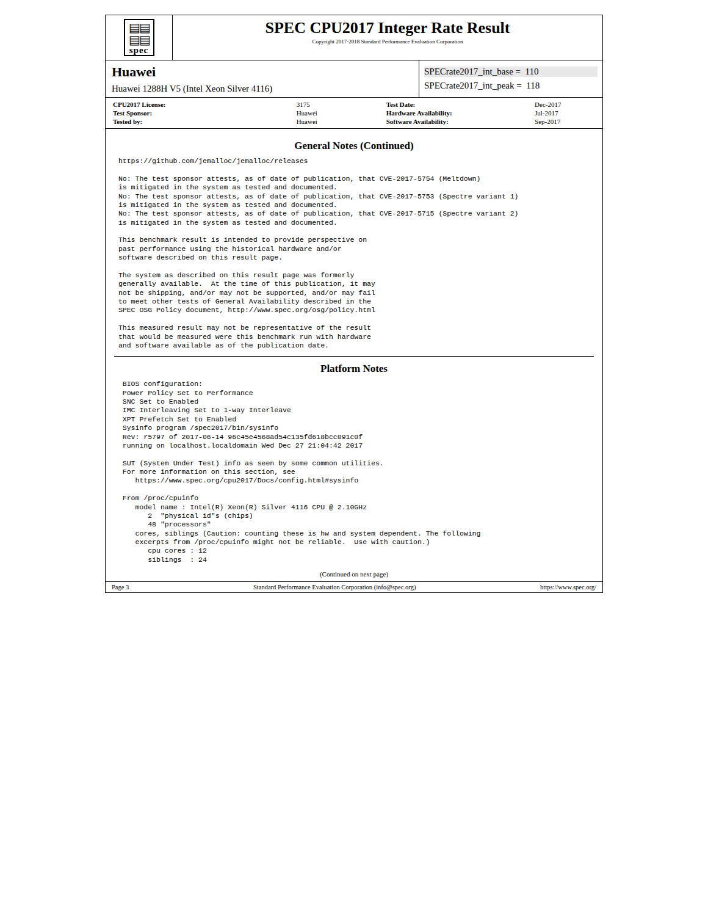▤▤
▤▤
spec
SPEC CPU2017 Integer Rate Result
Copyright 2017-2018 Standard Performance Evaluation Corporation
Huawei
Huawei 1288H V5 (Intel Xeon Silver 4116)
SPECrate2017_int_base = 110
SPECrate2017_int_peak = 118
| CPU2017 License: | 3175 |
| Test Sponsor: | Huawei |
| Tested by: | Huawei |
| Test Date: | Dec-2017 |
| Hardware Availability: | Jul-2017 |
| Software Availability: | Sep-2017 |
General Notes (Continued)
 https://github.com/jemalloc/jemalloc/releases

 No: The test sponsor attests, as of date of publication, that CVE-2017-5754 (Meltdown)
 is mitigated in the system as tested and documented.
 No: The test sponsor attests, as of date of publication, that CVE-2017-5753 (Spectre variant 1)
 is mitigated in the system as tested and documented.
 No: The test sponsor attests, as of date of publication, that CVE-2017-5715 (Spectre variant 2)
 is mitigated in the system as tested and documented.

 This benchmark result is intended to provide perspective on
 past performance using the historical hardware and/or
 software described on this result page.

 The system as described on this result page was formerly
 generally available.  At the time of this publication, it may
 not be shipping, and/or may not be supported, and/or may fail
 to meet other tests of General Availability described in the
 SPEC OSG Policy document, http://www.spec.org/osg/policy.html

 This measured result may not be representative of the result
 that would be measured were this benchmark run with hardware
 and software available as of the publication date.
Platform Notes
  BIOS configuration:
  Power Policy Set to Performance
  SNC Set to Enabled
  IMC Interleaving Set to 1-way Interleave
  XPT Prefetch Set to Enabled
  Sysinfo program /spec2017/bin/sysinfo
  Rev: r5797 of 2017-06-14 96c45e4568ad54c135fd618bcc091c0f
  running on localhost.localdomain Wed Dec 27 21:04:42 2017

  SUT (System Under Test) info as seen by some common utilities.
  For more information on this section, see
     https://www.spec.org/cpu2017/Docs/config.html#sysinfo

  From /proc/cpuinfo
     model name : Intel(R) Xeon(R) Silver 4116 CPU @ 2.10GHz
        2  "physical id"s (chips)
        48 "processors"
     cores, siblings (Caution: counting these is hw and system dependent. The following
     excerpts from /proc/cpuinfo might not be reliable.  Use with caution.)
        cpu cores : 12
        siblings  : 24
(Continued on next page)
Page 3
Standard Performance Evaluation Corporation (info@spec.org)
https://www.spec.org/